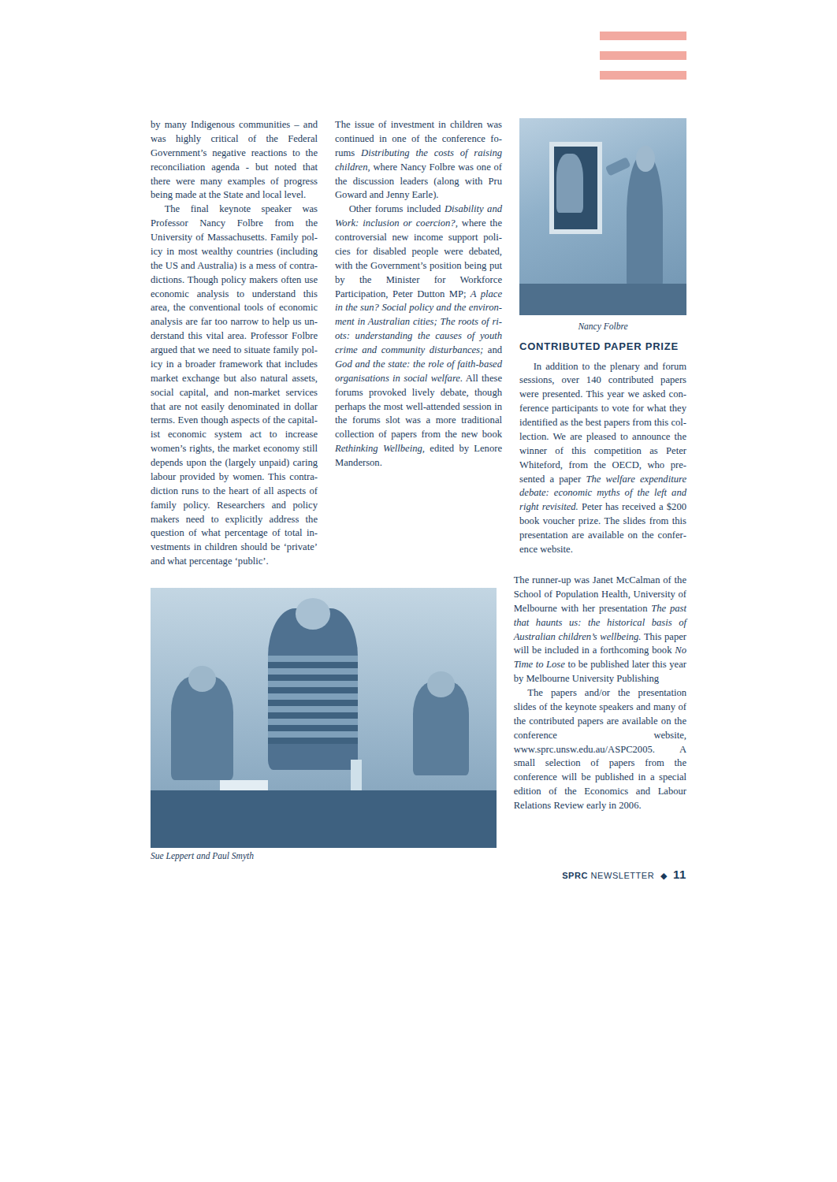by many Indigenous communities – and was highly critical of the Federal Government’s negative reactions to the reconciliation agenda - but noted that there were many examples of progress being made at the State and local level.
The final keynote speaker was Professor Nancy Folbre from the University of Massachusetts. Family policy in most wealthy countries (including the US and Australia) is a mess of contradictions. Though policy makers often use economic analysis to understand this area, the conventional tools of economic analysis are far too narrow to help us understand this vital area. Professor Folbre argued that we need to situate family policy in a broader framework that includes market exchange but also natural assets, social capital, and non-market services that are not easily denominated in dollar terms. Even though aspects of the capitalist economic system act to increase women’s rights, the market economy still depends upon the (largely unpaid) caring labour provided by women. This contradiction runs to the heart of all aspects of family policy. Researchers and policy makers need to explicitly address the question of what percentage of total investments in children should be ‘private’ and what percentage ‘public’.
The issue of investment in children was continued in one of the conference forums Distributing the costs of raising children, where Nancy Folbre was one of the discussion leaders (along with Pru Goward and Jenny Earle).
Other forums included Disability and Work: inclusion or coercion?, where the controversial new income support policies for disabled people were debated, with the Government’s position being put by the Minister for Workforce Participation, Peter Dutton MP; A place in the sun? Social policy and the environment in Australian cities; The roots of riots: understanding the causes of youth crime and community disturbances; and God and the state: the role of faith-based organisations in social welfare. All these forums provoked lively debate, though perhaps the most well-attended session in the forums slot was a more traditional collection of papers from the new book Rethinking Wellbeing, edited by Lenore Manderson.
Nancy Folbre
Contributed Paper Prize
In addition to the plenary and forum sessions, over 140 contributed papers were presented. This year we asked conference participants to vote for what they identified as the best papers from this collection. We are pleased to announce the winner of this competition as Peter Whiteford, from the OECD, who presented a paper The welfare expenditure debate: economic myths of the left and right revisited. Peter has received a $200 book voucher prize. The slides from this presentation are available on the conference website.
Sue Leppert and Paul Smyth
The runner-up was Janet McCalman of the School of Population Health, University of Melbourne with her presentation The past that haunts us: the historical basis of Australian children’s wellbeing. This paper will be included in a forthcoming book No Time to Lose to be published later this year by Melbourne University Publishing
The papers and/or the presentation slides of the keynote speakers and many of the contributed papers are available on the conference website, www.sprc.unsw.edu.au/ASPC2005. A small selection of papers from the conference will be published in a special edition of the Economics and Labour Relations Review early in 2006.
SPRC NEWSLETTER ◆ 11